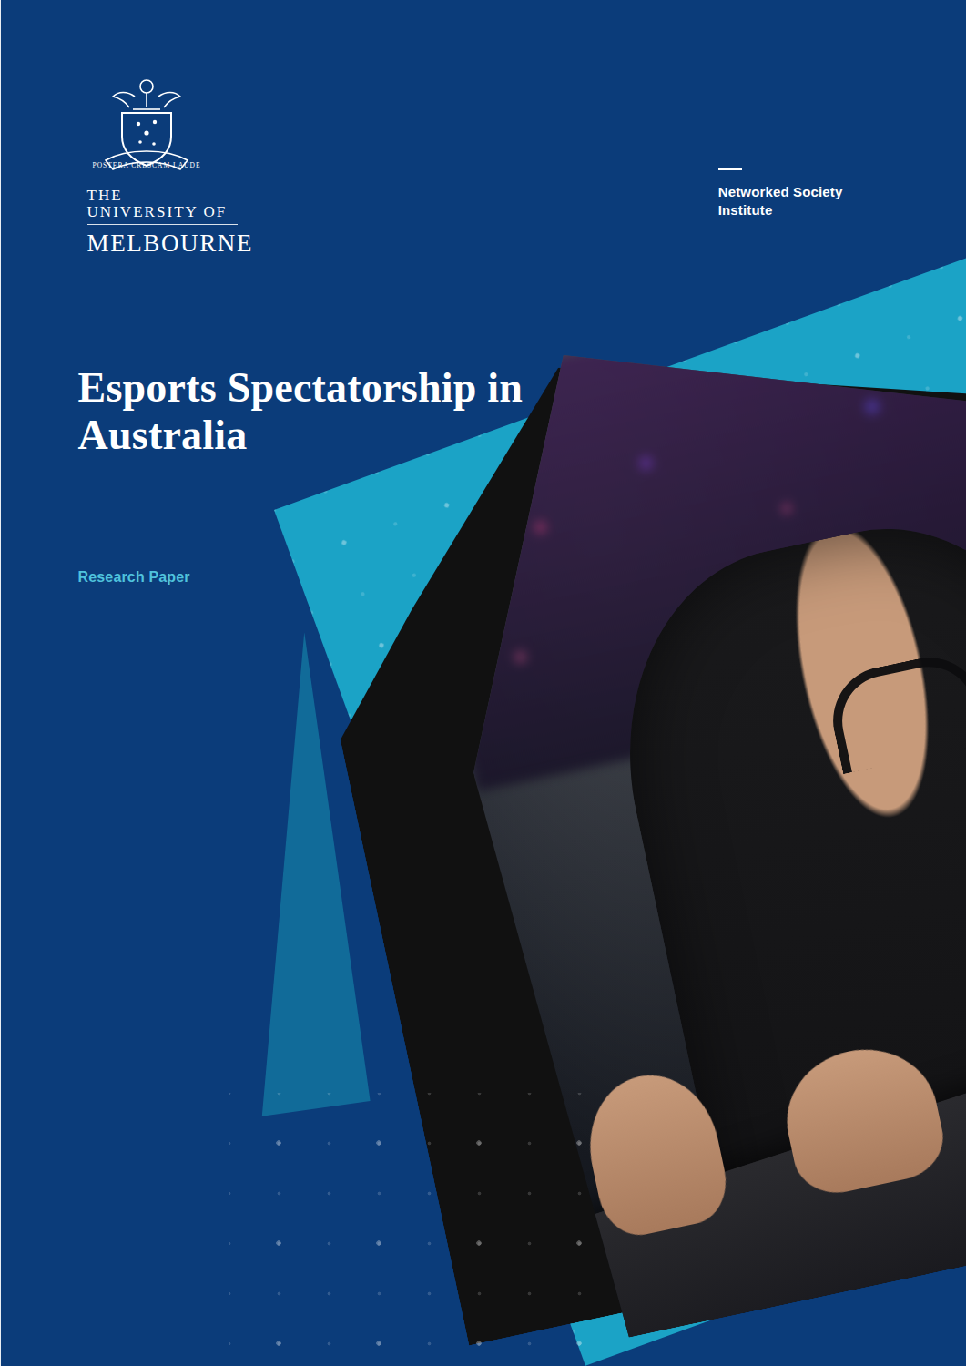POSTERA CRESCAM LAUDE
The University of Melbourne
Networked Society
Institute
Esports Spectatorship in Australia
Research Paper